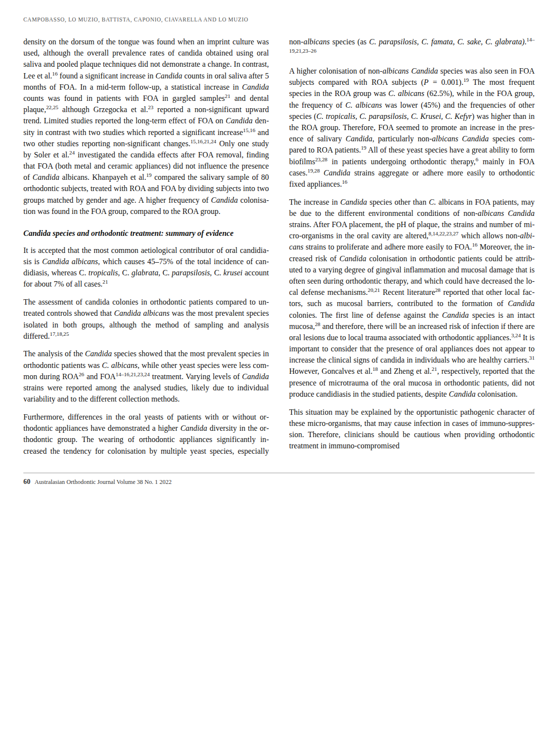Campobasso, Lo Muzio, Battista, Caponio, Ciavarella and Lo Muzio
density on the dorsum of the tongue was found when an imprint culture was used, although the overall prevalence rates of candida obtained using oral saliva and pooled plaque techniques did not demonstrate a change. In contrast, Lee et al.16 found a significant increase in Candida counts in oral saliva after 5 months of FOA. In a mid-term follow-up, a statistical increase in Candida counts was found in patients with FOA in gargled samples21 and dental plaque,22,25 although Grzegocka et al.23 reported a non-significant upward trend. Limited studies reported the long-term effect of FOA on Candida density in contrast with two studies which reported a significant increase15,16 and two other studies reporting non-significant changes.15,16,21,24 Only one study by Soler et al.24 investigated the candida effects after FOA removal, finding that FOA (both metal and ceramic appliances) did not influence the presence of Candida albicans. Khanpayeh et al.19 compared the salivary sample of 80 orthodontic subjects, treated with ROA and FOA by dividing subjects into two groups matched by gender and age. A higher frequency of Candida colonisation was found in the FOA group, compared to the ROA group.
Candida species and orthodontic treatment: summary of evidence
It is accepted that the most common aetiological contributor of oral candidiasis is Candida albicans, which causes 45–75% of the total incidence of candidiasis, whereas C. tropicalis, C. glabrata, C. parapsilosis, C. krusei account for about 7% of all cases.21
The assessment of candida colonies in orthodontic patients compared to untreated controls showed that Candida albicans was the most prevalent species isolated in both groups, although the method of sampling and analysis differed.17,18,25
The analysis of the Candida species showed that the most prevalent species in orthodontic patients was C. albicans, while other yeast species were less common during ROA26 and FOA14–16,21,23,24 treatment. Varying levels of Candida strains were reported among the analysed studies, likely due to individual variability and to the different collection methods.
Furthermore, differences in the oral yeasts of patients with or without orthodontic appliances have demonstrated a higher Candida diversity in the orthodontic group. The wearing of orthodontic appliances significantly increased the tendency for colonisation by multiple yeast species, especially non-albicans species (as C. parapsilosis, C. famata, C. sake, C. glabrata).14–19,21,23–26
A higher colonisation of non-albicans Candida species was also seen in FOA subjects compared with ROA subjects (P = 0.001).19 The most frequent species in the ROA group was C. albicans (62.5%), while in the FOA group, the frequency of C. albicans was lower (45%) and the frequencies of other species (C. tropicalis, C. parapsilosis, C. Krusei, C. Kefyr) was higher than in the ROA group. Therefore, FOA seemed to promote an increase in the presence of salivary Candida, particularly non-albicans Candida species compared to ROA patients.19 All of these yeast species have a great ability to form biofilms23,28 in patients undergoing orthodontic therapy,6 mainly in FOA cases.19,28 Candida strains aggregate or adhere more easily to orthodontic fixed appliances.16
The increase in Candida species other than C. albicans in FOA patients, may be due to the different environmental conditions of non-albicans Candida strains. After FOA placement, the pH of plaque, the strains and number of micro-organisms in the oral cavity are altered,8,14,22,23,27 which allows non-albicans strains to proliferate and adhere more easily to FOA.16 Moreover, the increased risk of Candida colonisation in orthodontic patients could be attributed to a varying degree of gingival inflammation and mucosal damage that is often seen during orthodontic therapy, and which could have decreased the local defense mechanisms.20,21 Recent literature28 reported that other local factors, such as mucosal barriers, contributed to the formation of Candida colonies. The first line of defense against the Candida species is an intact mucosa,28 and therefore, there will be an increased risk of infection if there are oral lesions due to local trauma associated with orthodontic appliances.3,24 It is important to consider that the presence of oral appliances does not appear to increase the clinical signs of candida in individuals who are healthy carriers.31 However, Goncalves et al.18 and Zheng et al.21, respectively, reported that the presence of microtrauma of the oral mucosa in orthodontic patients, did not produce candidiasis in the studied patients, despite Candida colonisation.
This situation may be explained by the opportunistic pathogenic character of these micro-organisms, that may cause infection in cases of immuno-suppression. Therefore, clinicians should be cautious when providing orthodontic treatment in immuno-compromised
60 Australasian Orthodontic Journal Volume 38 No. 1 2022